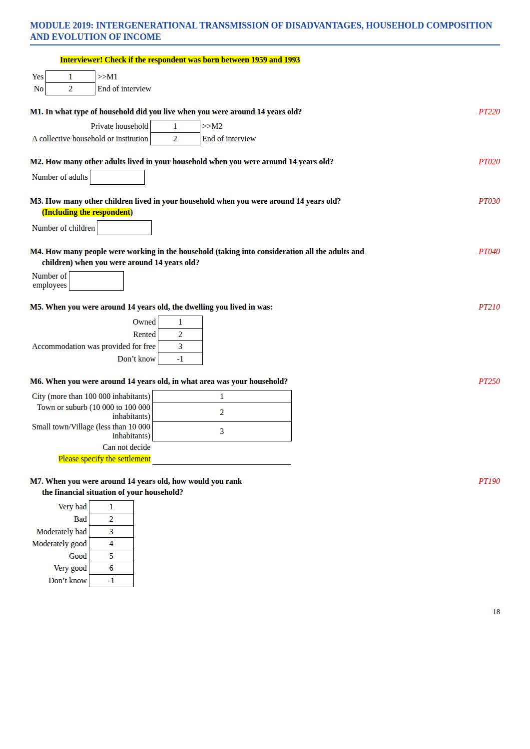Module 2019: Intergenerational Transmission of Disadvantages, Household Composition and Evolution of Income
Interviewer! Check if the respondent was born between 1959 and 1993
| Yes | 1 | >>M1 |
| No | 2 | End of interview |
PT220 M1. In what type of household did you live when you were around 14 years old?
| Private household | 1 | >>M2 |
| A collective household or institution | 2 | End of interview |
PT020 M2. How many other adults lived in your household when you were around 14 years old?
| Number of adults | |
PT030 M3. How many other children lived in your household when you were around 14 years old?
(Including the respondent)
| Number of children | |
PT040 M4. How many people were working in the household (taking into consideration all the adults and
children) when you were around 14 years old?
| Number of employees | |
PT210 M5. When you were around 14 years old, the dwelling you lived in was:
| Owned | 1 |
| Rented | 2 |
| Accommodation was provided for free | 3 |
| Don’t know | -1 |
PT250 M6. When you were around 14 years old, in what area was your household?
| City (more than 100 000 inhabitants) | 1 |
| Town or suburb (10 000 to 100 000 inhabitants) | 2 |
| Small town/Village (less than 10 000 inhabitants) | 3 |
| Can not decide | |
| Please specify the settlement | |
PT190 M7. When you were around 14 years old, how would you rank
the financial situation of your household?
| Very bad | 1 |
| Bad | 2 |
| Moderately bad | 3 |
| Moderately good | 4 |
| Good | 5 |
| Very good | 6 |
| Don’t know | -1 |
18